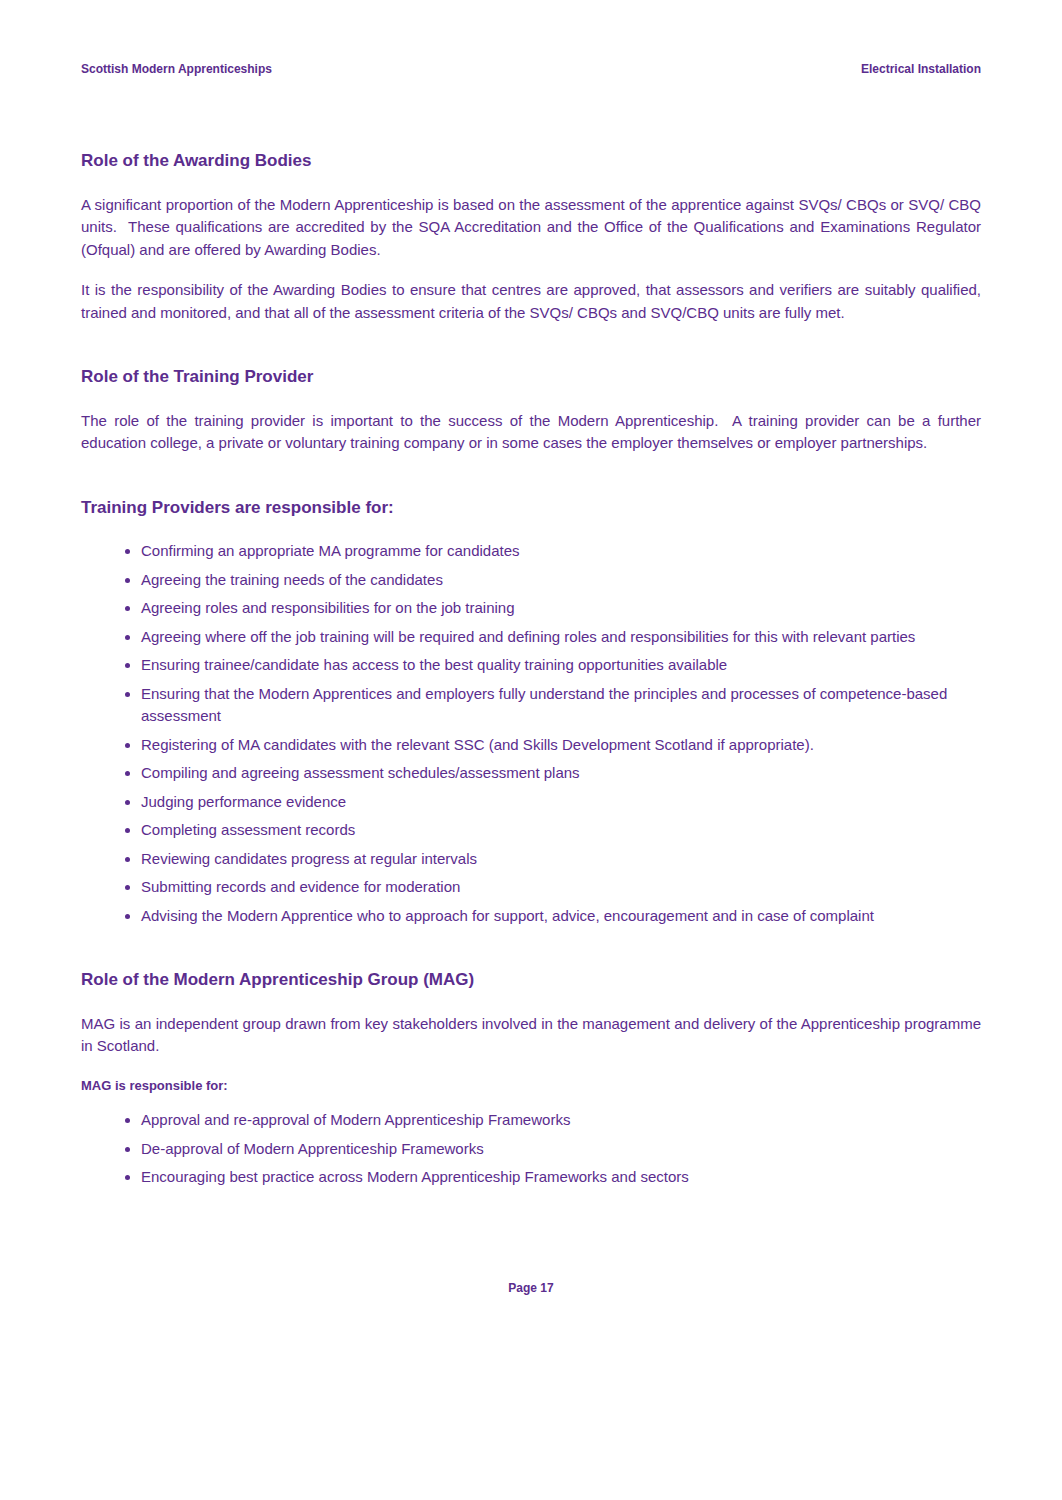Scottish Modern Apprenticeships Electrical Installation
Role of the Awarding Bodies
A significant proportion of the Modern Apprenticeship is based on the assessment of the apprentice against SVQs/ CBQs or SVQ/ CBQ units. These qualifications are accredited by the SQA Accreditation and the Office of the Qualifications and Examinations Regulator (Ofqual) and are offered by Awarding Bodies.
It is the responsibility of the Awarding Bodies to ensure that centres are approved, that assessors and verifiers are suitably qualified, trained and monitored, and that all of the assessment criteria of the SVQs/ CBQs and SVQ/CBQ units are fully met.
Role of the Training Provider
The role of the training provider is important to the success of the Modern Apprenticeship. A training provider can be a further education college, a private or voluntary training company or in some cases the employer themselves or employer partnerships.
Training Providers are responsible for:
Confirming an appropriate MA programme for candidates
Agreeing the training needs of the candidates
Agreeing roles and responsibilities for on the job training
Agreeing where off the job training will be required and defining roles and responsibilities for this with relevant parties
Ensuring trainee/candidate has access to the best quality training opportunities available
Ensuring that the Modern Apprentices and employers fully understand the principles and processes of competence-based assessment
Registering of MA candidates with the relevant SSC (and Skills Development Scotland if appropriate).
Compiling and agreeing assessment schedules/assessment plans
Judging performance evidence
Completing assessment records
Reviewing candidates progress at regular intervals
Submitting records and evidence for moderation
Advising the Modern Apprentice who to approach for support, advice, encouragement and in case of complaint
Role of the Modern Apprenticeship Group (MAG)
MAG is an independent group drawn from key stakeholders involved in the management and delivery of the Apprenticeship programme in Scotland.
MAG is responsible for:
Approval and re-approval of Modern Apprenticeship Frameworks
De-approval of Modern Apprenticeship Frameworks
Encouraging best practice across Modern Apprenticeship Frameworks and sectors
Page 17